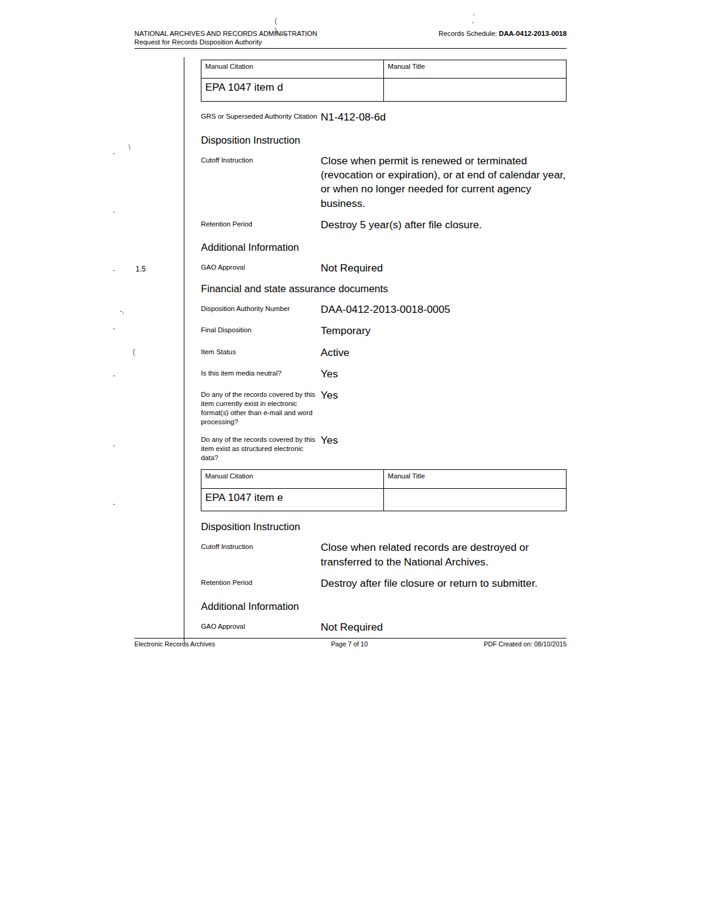(
)_ _
'
'
-
\
-
-
-
-
-
-
(
-,
NATIONAL ARCHIVES AND RECORDS ADMINISTRATION
Request for Records Disposition Authority
Records Schedule: DAA-0412-2013-0018
1.5
| Manual Citation | Manual Title |
| EPA 1047 item d | |
GRS or Superseded Authority Citation
N1-412-08-6d
Disposition Instruction
Cutoff Instruction
Close when permit is renewed or terminated (revocation or expiration), or at end of calendar year, or when no longer needed for current agency business.
Retention Period
Destroy 5 year(s) after file closure.
Additional Information
GAO Approval
Not Required
Financial and state assurance documents
Disposition Authority Number
DAA-0412-2013-0018-0005
Final Disposition
Temporary
Item Status
Active
Is this item media neutral?
Yes
Do any of the records covered by this item currently exist in electronic format(s) other than e-mail and word processing?
Yes
Do any of the records covered by this item exist as structured electronic data?
Yes
| Manual Citation | Manual Title |
| EPA 1047 item e | |
Disposition Instruction
Cutoff Instruction
Close when related records are destroyed or transferred to the National Archives.
Retention Period
Destroy after file closure or return to submitter.
Additional Information
GAO Approval
Not Required
Electronic Records Archives
Page 7 of 10
PDF Created on: 08/10/2015